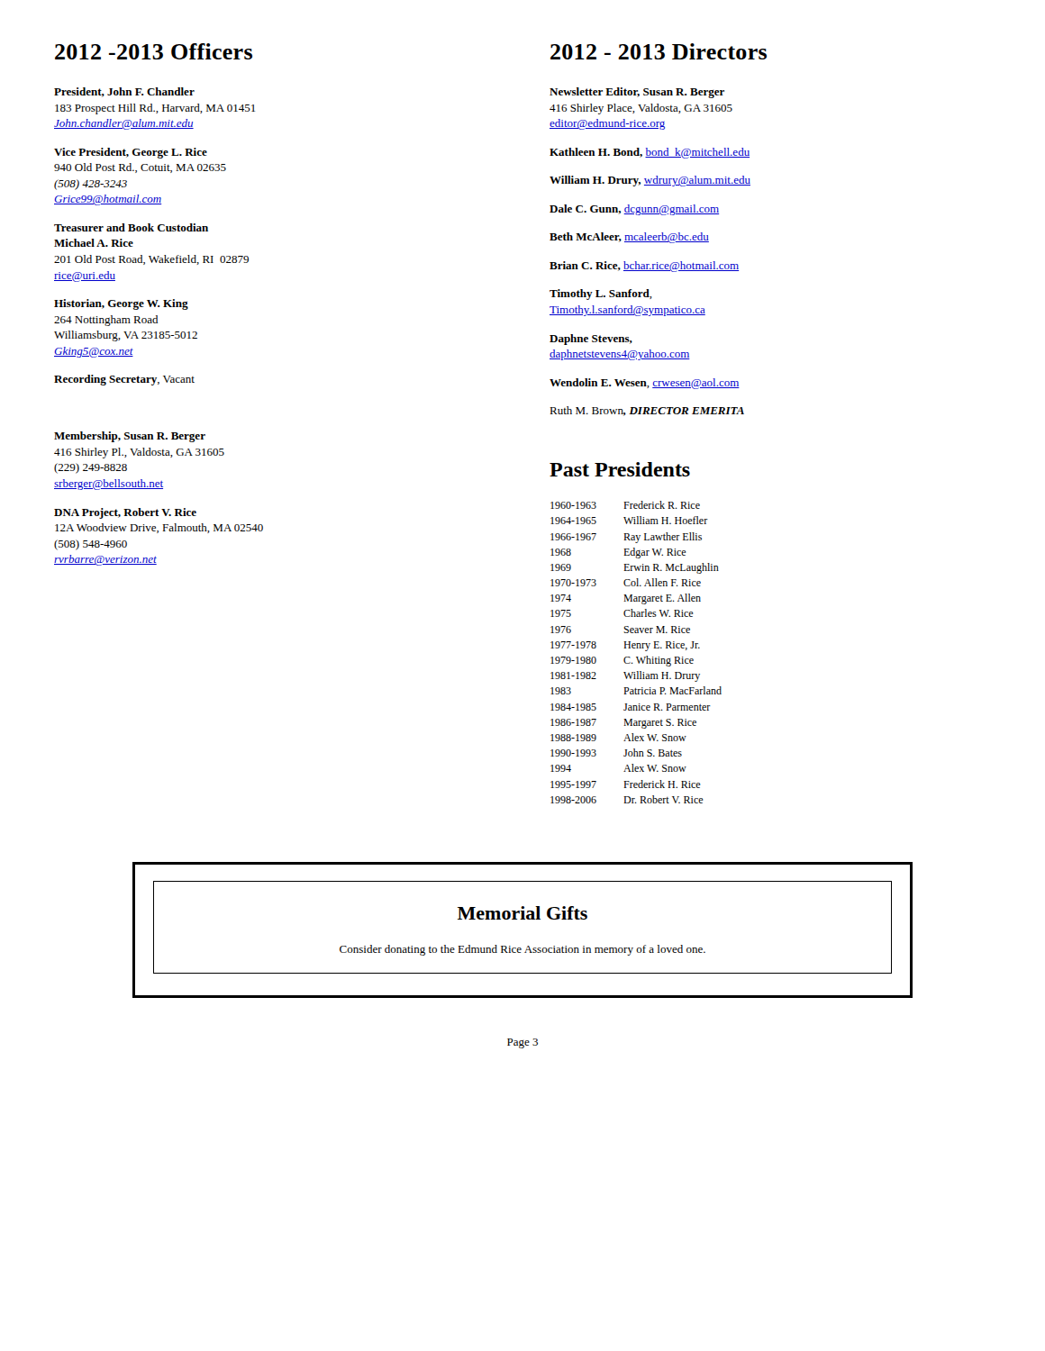2012 -2013 Officers
President, John F. Chandler
183 Prospect Hill Rd., Harvard, MA 01451
John.chandler@alum.mit.edu
Vice President, George L. Rice
940 Old Post Rd., Cotuit, MA 02635
(508) 428-3243
Grice99@hotmail.com
Treasurer and Book Custodian
Michael A. Rice
201 Old Post Road, Wakefield, RI 02879
rice@uri.edu
Historian, George W. King
264 Nottingham Road
Williamsburg, VA 23185-5012
Gking5@cox.net
Recording Secretary, Vacant
Membership, Susan R. Berger
416 Shirley Pl., Valdosta, GA 31605
(229) 249-8828
srberger@bellsouth.net
DNA Project, Robert V. Rice
12A Woodview Drive, Falmouth, MA 02540
(508) 548-4960
rvrbarre@verizon.net
2012 - 2013 Directors
Newsletter Editor, Susan R. Berger
416 Shirley Place, Valdosta, GA 31605
editor@edmund-rice.org
Kathleen H. Bond, bond_k@mitchell.edu
William H. Drury, wdrury@alum.mit.edu
Dale C. Gunn, dcgunn@gmail.com
Beth McAleer, mcaleerb@bc.edu
Brian C. Rice, bchar.rice@hotmail.com
Timothy L. Sanford,
Timothy.l.sanford@sympatico.ca
Daphne Stevens,
daphnetstevens4@yahoo.com
Wendolin E. Wesen, crwesen@aol.com
Ruth M. Brown, DIRECTOR EMERITA
Past Presidents
| 1960-1963 | Frederick R. Rice |
| 1964-1965 | William H. Hoefler |
| 1966-1967 | Ray Lawther Ellis |
| 1968 | Edgar W. Rice |
| 1969 | Erwin R. McLaughlin |
| 1970-1973 | Col. Allen F. Rice |
| 1974 | Margaret E. Allen |
| 1975 | Charles W. Rice |
| 1976 | Seaver M. Rice |
| 1977-1978 | Henry E. Rice, Jr. |
| 1979-1980 | C. Whiting Rice |
| 1981-1982 | William H. Drury |
| 1983 | Patricia P. MacFarland |
| 1984-1985 | Janice R. Parmenter |
| 1986-1987 | Margaret S. Rice |
| 1988-1989 | Alex W. Snow |
| 1990-1993 | John S. Bates |
| 1994 | Alex W. Snow |
| 1995-1997 | Frederick H. Rice |
| 1998-2006 | Dr. Robert V. Rice |
Memorial Gifts
Consider donating to the Edmund Rice Association in memory of a loved one.
Page 3